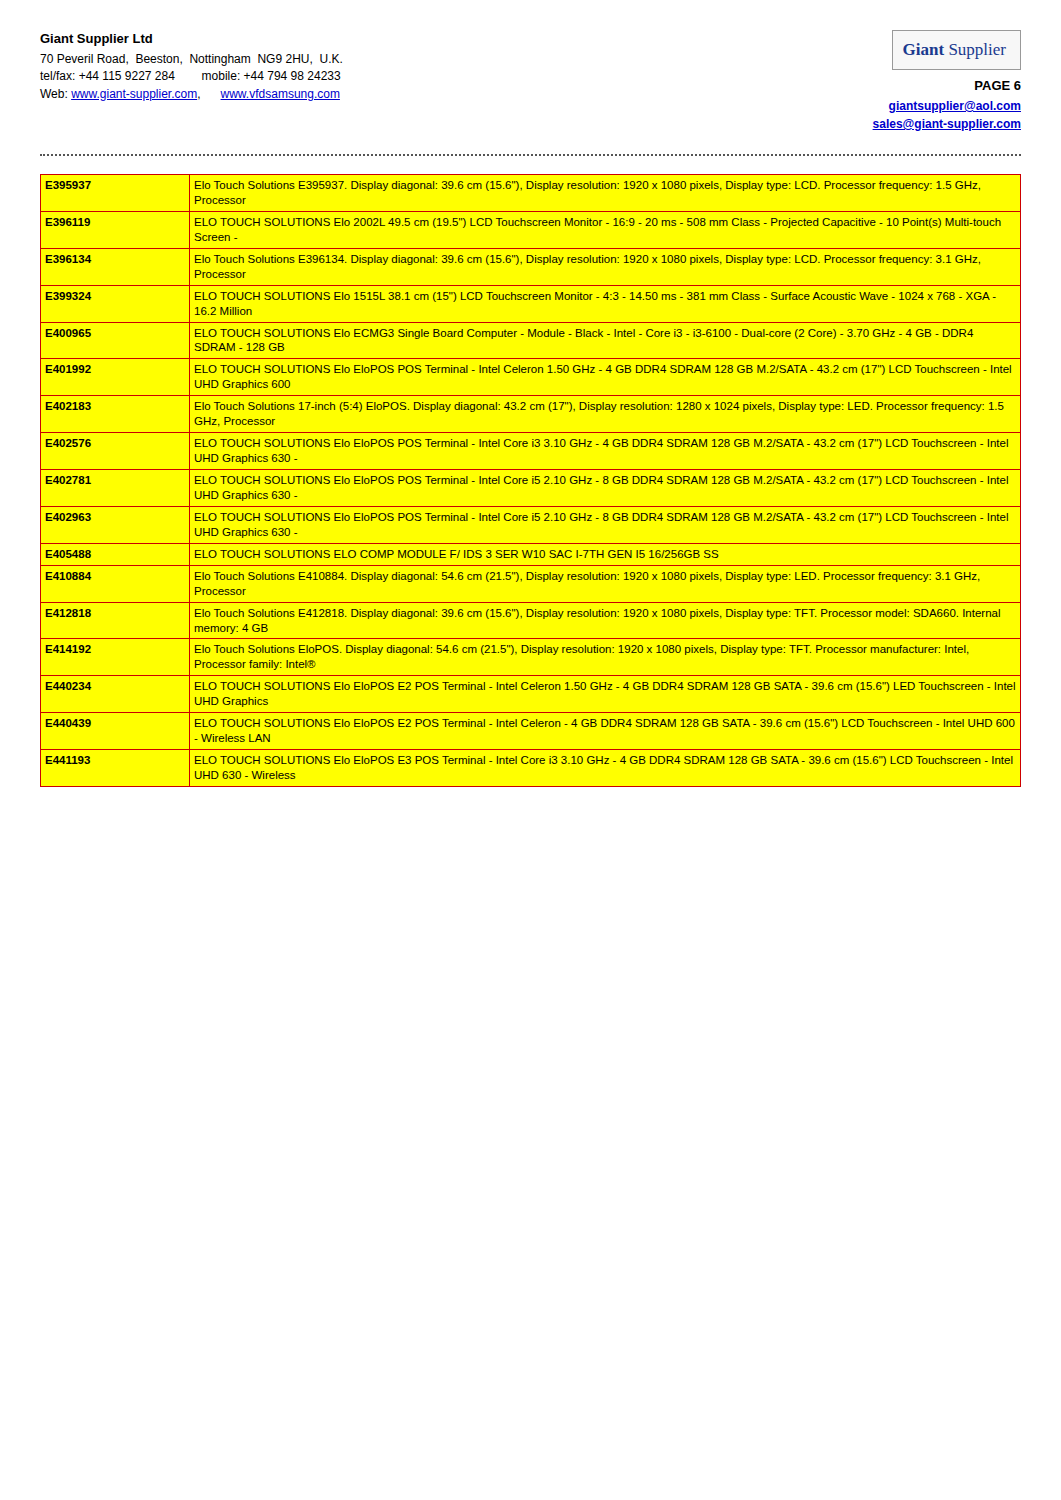Giant Supplier Ltd
70 Peveril Road, Beeston, Nottingham NG9 2HU, U.K.
tel/fax: +44 115 9227 284 mobile: +44 794 98 24233
Web: www.giant-supplier.com, www.vfdsamsung.com
Giant Supplier
PAGE 6
giantsupplier@aol.com
sales@giant-supplier.com
| E395937 | Elo Touch Solutions E395937. Display diagonal: 39.6 cm (15.6"), Display resolution: 1920 x 1080 pixels, Display type: LCD. Processor frequency: 1.5 GHz, Processor |
| E396119 | ELO TOUCH SOLUTIONS Elo 2002L 49.5 cm (19.5") LCD Touchscreen Monitor - 16:9 - 20 ms - 508 mm Class - Projected Capacitive - 10 Point(s) Multi-touch Screen - |
| E396134 | Elo Touch Solutions E396134. Display diagonal: 39.6 cm (15.6"), Display resolution: 1920 x 1080 pixels, Display type: LCD. Processor frequency: 3.1 GHz, Processor |
| E399324 | ELO TOUCH SOLUTIONS Elo 1515L 38.1 cm (15") LCD Touchscreen Monitor - 4:3 - 14.50 ms - 381 mm Class - Surface Acoustic Wave - 1024 x 768 - XGA - 16.2 Million |
| E400965 | ELO TOUCH SOLUTIONS Elo ECMG3 Single Board Computer - Module - Black - Intel - Core i3 - i3-6100 - Dual-core (2 Core) - 3.70 GHz - 4 GB - DDR4 SDRAM - 128 GB |
| E401992 | ELO TOUCH SOLUTIONS Elo EloPOS POS Terminal - Intel Celeron 1.50 GHz - 4 GB DDR4 SDRAM 128 GB M.2/SATA - 43.2 cm (17") LCD Touchscreen - Intel UHD Graphics 600 |
| E402183 | Elo Touch Solutions 17-inch (5:4) EloPOS. Display diagonal: 43.2 cm (17"), Display resolution: 1280 x 1024 pixels, Display type: LED. Processor frequency: 1.5 GHz, Processor |
| E402576 | ELO TOUCH SOLUTIONS Elo EloPOS POS Terminal - Intel Core i3 3.10 GHz - 4 GB DDR4 SDRAM 128 GB M.2/SATA - 43.2 cm (17") LCD Touchscreen - Intel UHD Graphics 630 - |
| E402781 | ELO TOUCH SOLUTIONS Elo EloPOS POS Terminal - Intel Core i5 2.10 GHz - 8 GB DDR4 SDRAM 128 GB M.2/SATA - 43.2 cm (17") LCD Touchscreen - Intel UHD Graphics 630 - |
| E402963 | ELO TOUCH SOLUTIONS Elo EloPOS POS Terminal - Intel Core i5 2.10 GHz - 8 GB DDR4 SDRAM 128 GB M.2/SATA - 43.2 cm (17") LCD Touchscreen - Intel UHD Graphics 630 - |
| E405488 | ELO TOUCH SOLUTIONS ELO COMP MODULE F/ IDS 3 SER W10 SAC I-7TH GEN I5 16/256GB SS |
| E410884 | Elo Touch Solutions E410884. Display diagonal: 54.6 cm (21.5"), Display resolution: 1920 x 1080 pixels, Display type: LED. Processor frequency: 3.1 GHz, Processor |
| E412818 | Elo Touch Solutions E412818. Display diagonal: 39.6 cm (15.6"), Display resolution: 1920 x 1080 pixels, Display type: TFT. Processor model: SDA660. Internal memory: 4 GB |
| E414192 | Elo Touch Solutions EloPOS. Display diagonal: 54.6 cm (21.5"), Display resolution: 1920 x 1080 pixels, Display type: TFT. Processor manufacturer: Intel, Processor family: Intel® |
| E440234 | ELO TOUCH SOLUTIONS Elo EloPOS E2 POS Terminal - Intel Celeron 1.50 GHz - 4 GB DDR4 SDRAM 128 GB SATA - 39.6 cm (15.6") LED Touchscreen - Intel UHD Graphics |
| E440439 | ELO TOUCH SOLUTIONS Elo EloPOS E2 POS Terminal - Intel Celeron - 4 GB DDR4 SDRAM 128 GB SATA - 39.6 cm (15.6") LCD Touchscreen - Intel UHD 600 - Wireless LAN |
| E441193 | ELO TOUCH SOLUTIONS Elo EloPOS E3 POS Terminal - Intel Core i3 3.10 GHz - 4 GB DDR4 SDRAM 128 GB SATA - 39.6 cm (15.6") LCD Touchscreen - Intel UHD 630 - Wireless |